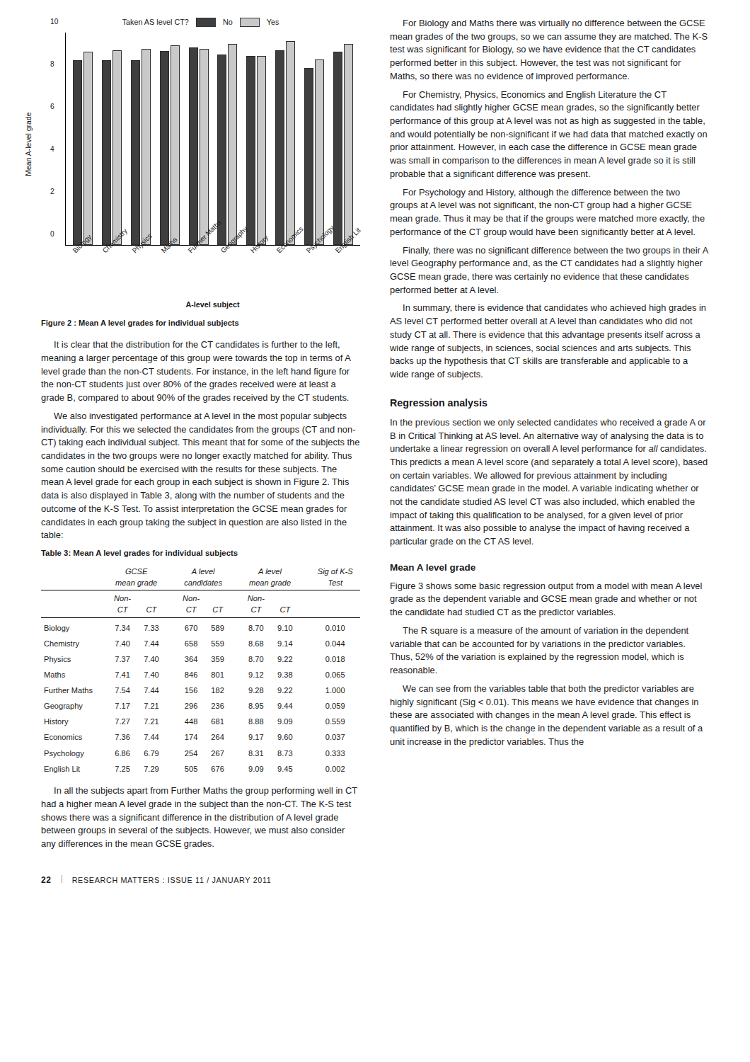Taken AS level CT? No Yes
Mean A-level grade 10 8 6 4 2 0
Biology Chemistry Physics Maths Further Maths Geography History Economics Psychology English Lit
A-level subject
Figure 2 : Mean A level grades for individual subjects
It is clear that the distribution for the CT candidates is further to the left, meaning a larger percentage of this group were towards the top in terms of A level grade than the non-CT students. For instance, in the left hand figure for the non-CT students just over 80% of the grades received were at least a grade B, compared to about 90% of the grades received by the CT students.
We also investigated performance at A level in the most popular subjects individually. For this we selected the candidates from the groups (CT and non-CT) taking each individual subject. This meant that for some of the subjects the candidates in the two groups were no longer exactly matched for ability. Thus some caution should be exercised with the results for these subjects. The mean A level grade for each group in each subject is shown in Figure 2. This data is also displayed in Table 3, along with the number of students and the outcome of the K-S Test. To assist interpretation the GCSE mean grades for candidates in each group taking the subject in question are also listed in the table:
Table 3: Mean A level grades for individual subjects
| | GCSE mean grade | | A level candidates | | A level mean grade | | Sig of K-S Test |
| --- | --- | --- | --- | --- | --- | --- | --- |
| | Non- CT | CT | | Non- CT | CT | | Non- CT | CT | | |
| Biology | 7.34 | 7.33 | | 670 | 589 | | 8.70 | 9.10 | | 0.010 |
| Chemistry | 7.40 | 7.44 | | 658 | 559 | | 8.68 | 9.14 | | 0.044 |
| Physics | 7.37 | 7.40 | | 364 | 359 | | 8.70 | 9.22 | | 0.018 |
| Maths | 7.41 | 7.40 | | 846 | 801 | | 9.12 | 9.38 | | 0.065 |
| Further Maths | 7.54 | 7.44 | | 156 | 182 | | 9.28 | 9.22 | | 1.000 |
| Geography | 7.17 | 7.21 | | 296 | 236 | | 8.95 | 9.44 | | 0.059 |
| History | 7.27 | 7.21 | | 448 | 681 | | 8.88 | 9.09 | | 0.559 |
| Economics | 7.36 | 7.44 | | 174 | 264 | | 9.17 | 9.60 | | 0.037 |
| Psychology | 6.86 | 6.79 | | 254 | 267 | | 8.31 | 8.73 | | 0.333 |
| English Lit | 7.25 | 7.29 | | 505 | 676 | | 9.09 | 9.45 | | 0.002 |
In all the subjects apart from Further Maths the group performing well in CT had a higher mean A level grade in the subject than the non-CT. The K-S test shows there was a significant difference in the distribution of A level grade between groups in several of the subjects. However, we must also consider any differences in the mean GCSE grades.
For Biology and Maths there was virtually no difference between the GCSE mean grades of the two groups, so we can assume they are matched. The K-S test was significant for Biology, so we have evidence that the CT candidates performed better in this subject. However, the test was not significant for Maths, so there was no evidence of improved performance.
For Chemistry, Physics, Economics and English Literature the CT candidates had slightly higher GCSE mean grades, so the significantly better performance of this group at A level was not as high as suggested in the table, and would potentially be non-significant if we had data that matched exactly on prior attainment. However, in each case the difference in GCSE mean grade was small in comparison to the differences in mean A level grade so it is still probable that a significant difference was present.
For Psychology and History, although the difference between the two groups at A level was not significant, the non-CT group had a higher GCSE mean grade. Thus it may be that if the groups were matched more exactly, the performance of the CT group would have been significantly better at A level.
Finally, there was no significant difference between the two groups in their A level Geography performance and, as the CT candidates had a slightly higher GCSE mean grade, there was certainly no evidence that these candidates performed better at A level.
In summary, there is evidence that candidates who achieved high grades in AS level CT performed better overall at A level than candidates who did not study CT at all. There is evidence that this advantage presents itself across a wide range of subjects, in sciences, social sciences and arts subjects. This backs up the hypothesis that CT skills are transferable and applicable to a wide range of subjects.
Regression analysis
In the previous section we only selected candidates who received a grade A or B in Critical Thinking at AS level. An alternative way of analysing the data is to undertake a linear regression on overall A level performance for all candidates. This predicts a mean A level score (and separately a total A level score), based on certain variables. We allowed for previous attainment by including candidates’ GCSE mean grade in the model. A variable indicating whether or not the candidate studied AS level CT was also included, which enabled the impact of taking this qualification to be analysed, for a given level of prior attainment. It was also possible to analyse the impact of having received a particular grade on the CT AS level.
Mean A level grade
Figure 3 shows some basic regression output from a model with mean A level grade as the dependent variable and GCSE mean grade and whether or not the candidate had studied CT as the predictor variables.
The R square is a measure of the amount of variation in the dependent variable that can be accounted for by variations in the predictor variables. Thus, 52% of the variation is explained by the regression model, which is reasonable.
We can see from the variables table that both the predictor variables are highly significant (Sig < 0.01). This means we have evidence that changes in these are associated with changes in the mean A level grade. This effect is quantified by B, which is the change in the dependent variable as a result of a unit increase in the predictor variables. Thus the
22 RESEARCH MATTERS : ISSUE 11 / JANUARY 2011